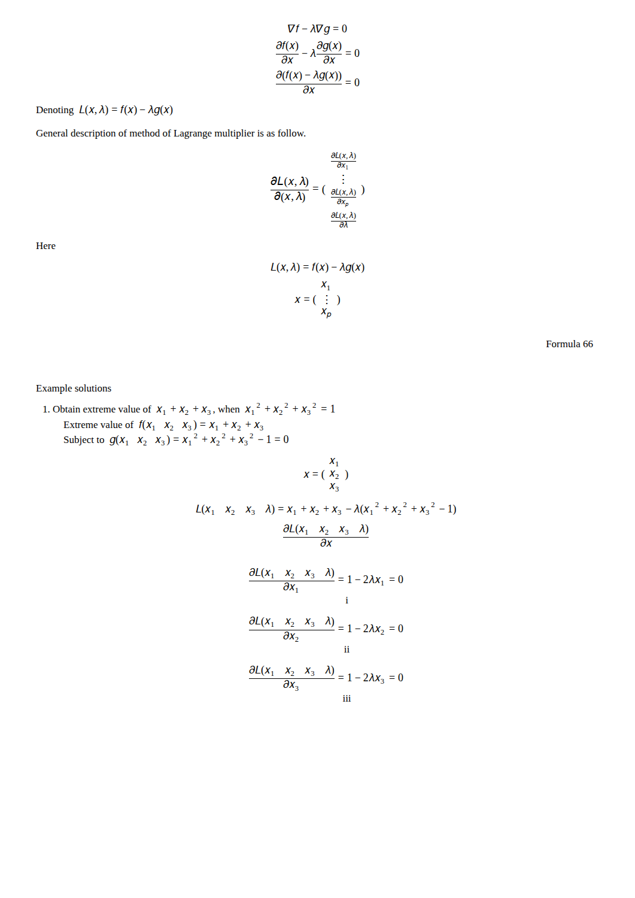∇f − λ∇g = 0
∂f(x) ∂x − λ ∂g(x) ∂x = 0
∂ ( f(x) − λg(x) ) ∂x = 0
Denoting L(x,λ) = f(x) − λg(x)
General description of method of Lagrange multiplier is as follow.
∂L(x,λ) ∂(x,λ) = ( ∂L(x,λ) ∂x1 ⋮ ∂L(x,λ) ∂xp ∂L(x,λ) ∂λ )
Here
L(x,λ) = f(x) − λg(x)
x = ( x1 ⋮ xp )
Formula 66
Example solutions
Obtain extreme value of x1+ x2+ x3 , when x12+ x22+ x32 =1
Extreme value of f( x1 x2 x3 ) = x1+ x2+ x3
Subject to g( x1 x2 x3 ) = x12+ x22+ x32 −1 =0
x = ( x1 x2 x3 )
L( x1 x2 x3 λ ) = x1+ x2+ x3 − λ( x12+ x22+ x32 −1)
∂L( x1 x2 x3 λ ) ∂x
∂L( x1 x2 x3 λ ) ∂x1 = 1−2λx1 =0 i
∂L( x1 x2 x3 λ ) ∂x2 = 1−2λx2 =0 ii
∂L( x1 x2 x3 λ ) ∂x3 = 1−2λx3 =0 iii